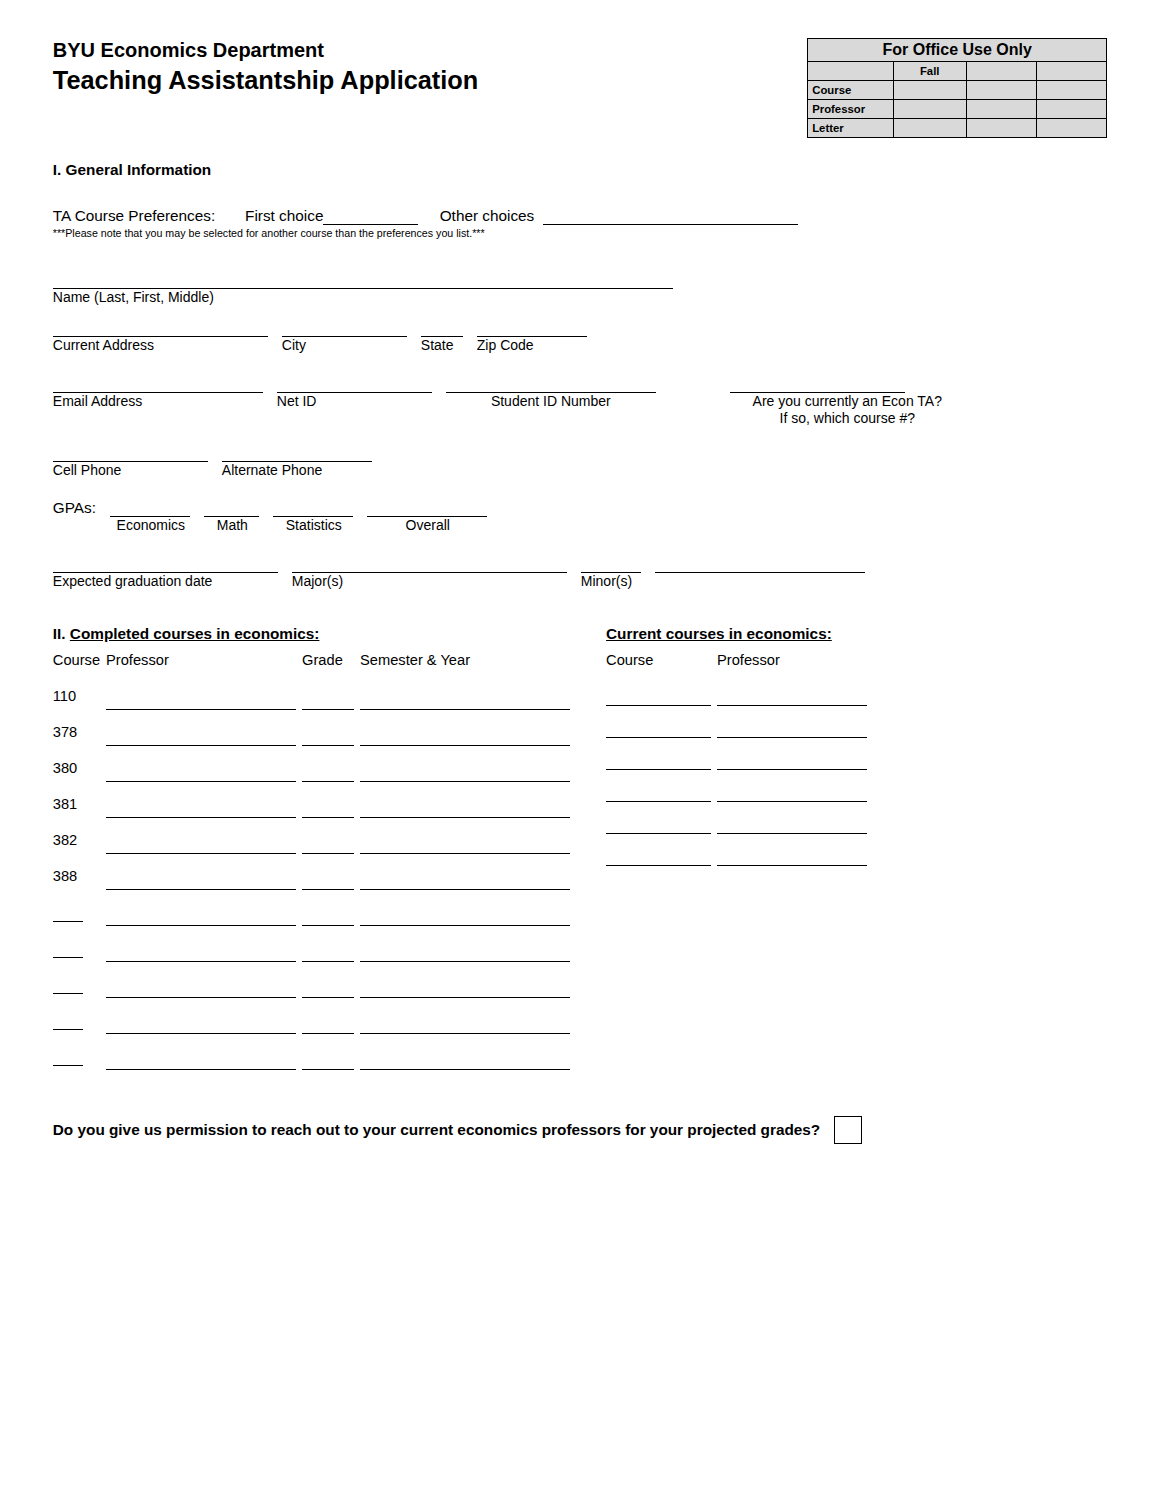BYU Economics Department
Teaching Assistantship Application
| For Office Use Only |
| --- |
| | Fall | | |
| Course | | | |
| Professor | | | |
| Letter | | | |
I. General Information
TA Course Preferences: First choice Other choices
***Please note that you may be selected for another course than the preferences you list.***
Name (Last, First, Middle)
Current Address City State Zip Code
Email Address Net ID Student ID Number Are you currently an Econ TA?
If so, which course #?
Cell Phone Alternate Phone
GPAs:
Economics Math Statistics Overall
Expected graduation date Major(s) Minor(s)
II. Completed courses in economics:
| Course | Professor | Grade | Semester & Year |
| --- | --- | --- | --- |
| 110 | | | |
| 378 | | | |
| 380 | | | |
| 381 | | | |
| 382 | | | |
| 388 | | | |
Current courses in economics:
| Course | Professor |
| --- | --- |
Do you give us permission to reach out to your current economics professors for your projected grades?